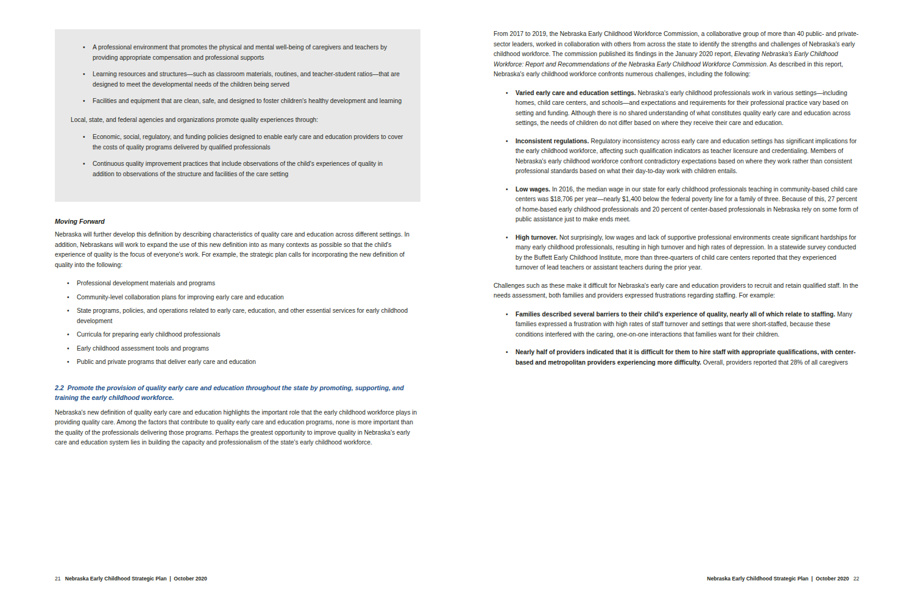A professional environment that promotes the physical and mental well-being of caregivers and teachers by providing appropriate compensation and professional supports
Learning resources and structures—such as classroom materials, routines, and teacher-student ratios—that are designed to meet the developmental needs of the children being served
Facilities and equipment that are clean, safe, and designed to foster children's healthy development and learning
Local, state, and federal agencies and organizations promote quality experiences through:
Economic, social, regulatory, and funding policies designed to enable early care and education providers to cover the costs of quality programs delivered by qualified professionals
Continuous quality improvement practices that include observations of the child's experiences of quality in addition to observations of the structure and facilities of the care setting
Moving Forward
Nebraska will further develop this definition by describing characteristics of quality care and education across different settings. In addition, Nebraskans will work to expand the use of this new definition into as many contexts as possible so that the child's experience of quality is the focus of everyone's work. For example, the strategic plan calls for incorporating the new definition of quality into the following:
Professional development materials and programs
Community-level collaboration plans for improving early care and education
State programs, policies, and operations related to early care, education, and other essential services for early childhood development
Curricula for preparing early childhood professionals
Early childhood assessment tools and programs
Public and private programs that deliver early care and education
2.2 Promote the provision of quality early care and education throughout the state by promoting, supporting, and training the early childhood workforce.
Nebraska's new definition of quality early care and education highlights the important role that the early childhood workforce plays in providing quality care. Among the factors that contribute to quality early care and education programs, none is more important than the quality of the professionals delivering those programs. Perhaps the greatest opportunity to improve quality in Nebraska's early care and education system lies in building the capacity and professionalism of the state's early childhood workforce.
21 Nebraska Early Childhood Strategic Plan | October 2020
From 2017 to 2019, the Nebraska Early Childhood Workforce Commission, a collaborative group of more than 40 public- and private-sector leaders, worked in collaboration with others from across the state to identify the strengths and challenges of Nebraska's early childhood workforce. The commission published its findings in the January 2020 report, Elevating Nebraska's Early Childhood Workforce: Report and Recommendations of the Nebraska Early Childhood Workforce Commission. As described in this report, Nebraska's early childhood workforce confronts numerous challenges, including the following:
Varied early care and education settings. Nebraska's early childhood professionals work in various settings—including homes, child care centers, and schools—and expectations and requirements for their professional practice vary based on setting and funding. Although there is no shared understanding of what constitutes quality early care and education across settings, the needs of children do not differ based on where they receive their care and education.
Inconsistent regulations. Regulatory inconsistency across early care and education settings has significant implications for the early childhood workforce, affecting such qualification indicators as teacher licensure and credentialing. Members of Nebraska's early childhood workforce confront contradictory expectations based on where they work rather than consistent professional standards based on what their day-to-day work with children entails.
Low wages. In 2016, the median wage in our state for early childhood professionals teaching in community-based child care centers was $18,706 per year—nearly $1,400 below the federal poverty line for a family of three. Because of this, 27 percent of home-based early childhood professionals and 20 percent of center-based professionals in Nebraska rely on some form of public assistance just to make ends meet.
High turnover. Not surprisingly, low wages and lack of supportive professional environments create significant hardships for many early childhood professionals, resulting in high turnover and high rates of depression. In a statewide survey conducted by the Buffett Early Childhood Institute, more than three-quarters of child care centers reported that they experienced turnover of lead teachers or assistant teachers during the prior year.
Challenges such as these make it difficult for Nebraska's early care and education providers to recruit and retain qualified staff. In the needs assessment, both families and providers expressed frustrations regarding staffing. For example:
Families described several barriers to their child's experience of quality, nearly all of which relate to staffing. Many families expressed a frustration with high rates of staff turnover and settings that were short-staffed, because these conditions interfered with the caring, one-on-one interactions that families want for their children.
Nearly half of providers indicated that it is difficult for them to hire staff with appropriate qualifications, with center-based and metropolitan providers experiencing more difficulty. Overall, providers reported that 28% of all caregivers
Nebraska Early Childhood Strategic Plan | October 2020 22